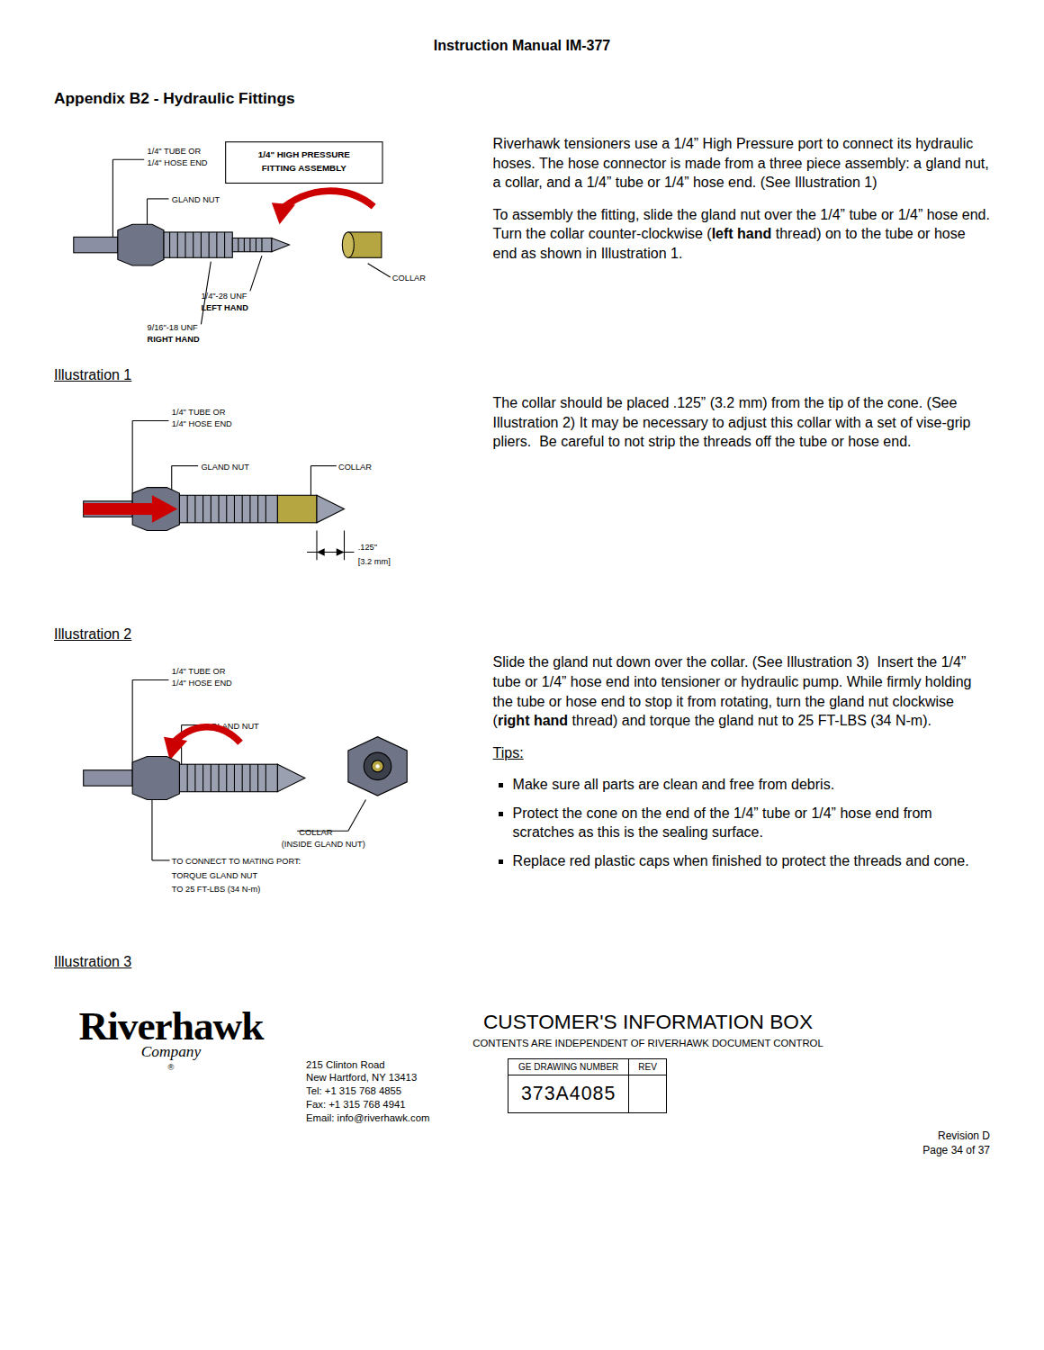Instruction Manual IM-377
Appendix B2 - Hydraulic Fittings
1/4" HIGH PRESSURE FITTING ASSEMBLY 1/4" TUBE OR 1/4" HOSE END GLAND NUT COLLAR 1/4"-28 UNF LEFT HAND 9/16"-18 UNF RIGHT HAND
Illustration 1
Riverhawk tensioners use a 1/4” High Pressure port to connect its hydraulic hoses. The hose connector is made from a three piece assembly: a gland nut, a collar, and a 1/4” tube or 1/4” hose end. (See Illustration 1)
To assembly the fitting, slide the gland nut over the 1/4” tube or 1/4” hose end. Turn the collar counter-clockwise (left hand thread) on to the tube or hose end as shown in Illustration 1.
1/4" TUBE OR 1/4" HOSE END GLAND NUT COLLAR .125" [3.2 mm]
Illustration 2
The collar should be placed .125” (3.2 mm) from the tip of the cone. (See Illustration 2) It may be necessary to adjust this collar with a set of vise-grip pliers. Be careful to not strip the threads off the tube or hose end.
1/4" TUBE OR 1/4" HOSE END GLAND NUT COLLAR (INSIDE GLAND NUT) TO CONNECT TO MATING PORT: TORQUE GLAND NUT TO 25 FT-LBS (34 N-m)
Illustration 3
Slide the gland nut down over the collar. (See Illustration 3) Insert the 1/4” tube or 1/4” hose end into tensioner or hydraulic pump. While firmly holding the tube or hose end to stop it from rotating, turn the gland nut clockwise (right hand thread) and torque the gland nut to 25 FT-LBS (34 N-m).
Tips:
Make sure all parts are clean and free from debris.
Protect the cone on the end of the 1/4” tube or 1/4” hose end from scratches as this is the sealing surface.
Replace red plastic caps when finished to protect the threads and cone.
Riverhawk
Company
®
CUSTOMER'S INFORMATION BOX
CONTENTS ARE INDEPENDENT OF RIVERHAWK DOCUMENT CONTROL
215 Clinton Road
New Hartford, NY 13413
Tel: +1 315 768 4855
Fax: +1 315 768 4941
Email: info@riverhawk.com
| GE DRAWING NUMBER | REV |
| --- | --- |
| 373A4085 | |
Revision D
Page 34 of 37